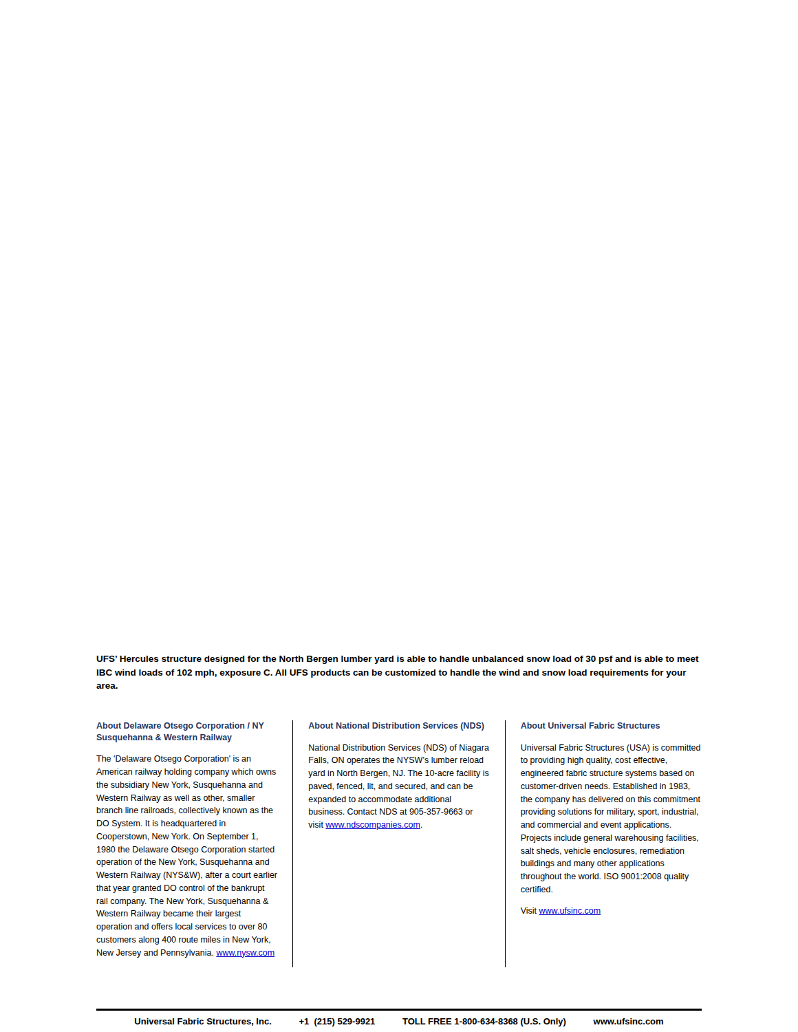UFS’ Hercules structure designed for the North Bergen lumber yard is able to handle unbalanced snow load of 30 psf and is able to meet IBC wind loads of 102 mph, exposure C. All UFS products can be customized to handle the wind and snow load requirements for your area.
About Delaware Otsego Corporation / NY Susquehanna & Western Railway
The 'Delaware Otsego Corporation' is an American railway holding company which owns the subsidiary New York, Susquehanna and Western Railway as well as other, smaller branch line railroads, collectively known as the DO System. It is headquartered in Cooperstown, New York. On September 1, 1980 the Delaware Otsego Corporation started operation of the New York, Susquehanna and Western Railway (NYS&W), after a court earlier that year granted DO control of the bankrupt rail company. The New York, Susquehanna & Western Railway became their largest operation and offers local services to over 80 customers along 400 route miles in New York, New Jersey and Pennsylvania. www.nysw.com
About National Distribution Services (NDS)
National Distribution Services (NDS) of Niagara Falls, ON operates the NYSW’s lumber reload yard in North Bergen, NJ. The 10-acre facility is paved, fenced, lit, and secured, and can be expanded to accommodate additional business. Contact NDS at 905-357-9663 or visit www.ndscompanies.com.
About Universal Fabric Structures
Universal Fabric Structures (USA) is committed to providing high quality, cost effective, engineered fabric structure systems based on customer-driven needs. Established in 1983, the company has delivered on this commitment providing solutions for military, sport, industrial, and commercial and event applications. Projects include general warehousing facilities, salt sheds, vehicle enclosures, remediation buildings and many other applications throughout the world. ISO 9001:2008 quality certified.
Visit www.ufsinc.com
Universal Fabric Structures, Inc. +1 (215) 529-9921 TOLL FREE 1-800-634-8368 (U.S. Only) www.ufsinc.com